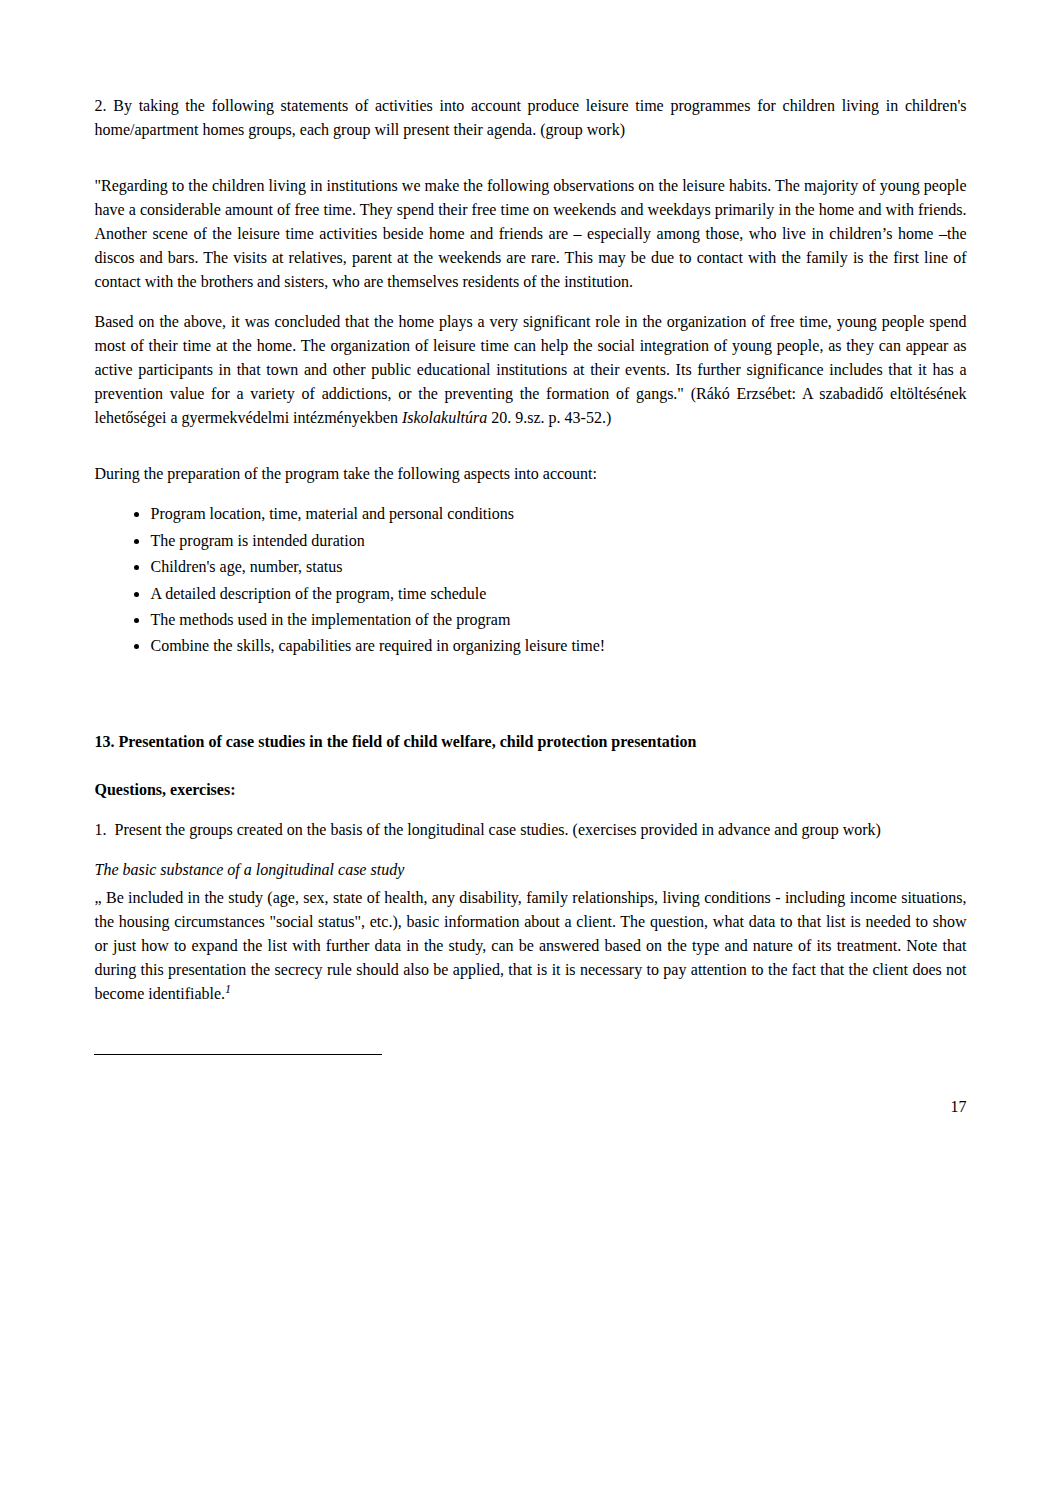2. By taking the following statements of activities into account produce leisure time programmes for children living in children's home/apartment homes groups, each group will present their agenda. (group work)
"Regarding to the children living in institutions we make the following observations on the leisure habits. The majority of young people have a considerable amount of free time. They spend their free time on weekends and weekdays primarily in the home and with friends. Another scene of the leisure time activities beside home and friends are – especially among those, who live in children’s home –the discos and bars. The visits at relatives, parent at the weekends are rare. This may be due to contact with the family is the first line of contact with the brothers and sisters, who are themselves residents of the institution.
Based on the above, it was concluded that the home plays a very significant role in the organization of free time, young people spend most of their time at the home. The organization of leisure time can help the social integration of young people, as they can appear as active participants in that town and other public educational institutions at their events. Its further significance includes that it has a prevention value for a variety of addictions, or the preventing the formation of gangs." (Rákó Erzsébet: A szabadidő eltöltésének lehetőségei a gyermekvédelmi intézményekben Iskolakultúra 20. 9.sz. p. 43-52.)
During the preparation of the program take the following aspects into account:
Program location, time, material and personal conditions
The program is intended duration
Children's age, number, status
A detailed description of the program, time schedule
The methods used in the implementation of the program
Combine the skills, capabilities are required in organizing leisure time!
13. Presentation of case studies in the field of child welfare, child protection presentation
Questions, exercises:
1. Present the groups created on the basis of the longitudinal case studies. (exercises provided in advance and group work)
The basic substance of a longitudinal case study
„ Be included in the study (age, sex, state of health, any disability, family relationships, living conditions - including income situations, the housing circumstances "social status", etc.), basic information about a client. The question, what data to that list is needed to show or just how to expand the list with further data in the study, can be answered based on the type and nature of its treatment. Note that during this presentation the secrecy rule should also be applied, that is it is necessary to pay attention to the fact that the client does not become identifiable.1
17